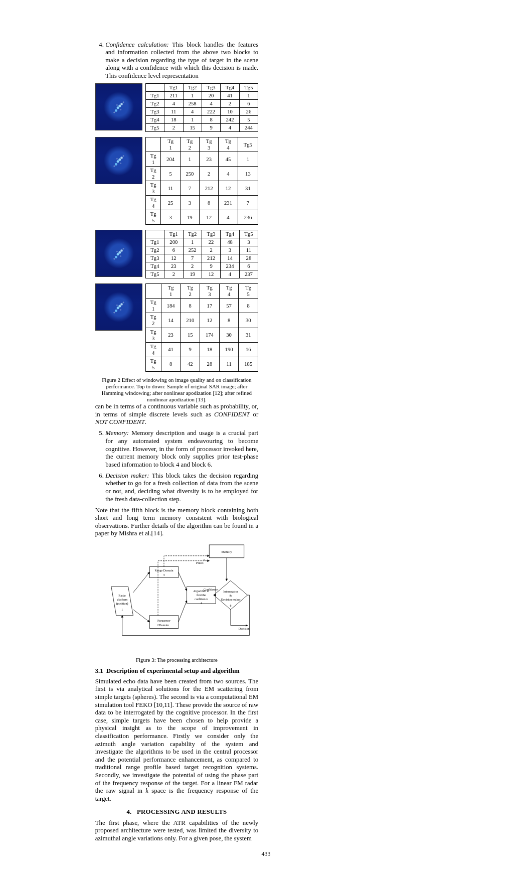Confidence calculation: This block handles the features and information collected from the above two blocks to make a decision regarding the type of target in the scene along with a confidence with which this decision is made. This confidence level representation
| | Tg1 | Tg2 | Tg3 | Tg4 | Tg5 |
| --- | --- | --- | --- | --- | --- |
| Tg1 | 211 | 1 | 20 | 41 | 1 |
| Tg2 | 4 | 258 | 4 | 2 | 6 |
| Tg3 | 11 | 4 | 222 | 10 | 26 |
| Tg4 | 18 | 1 | 8 | 242 | 5 |
| Tg5 | 2 | 15 | 9 | 4 | 244 |
| | Tg 1 | Tg 2 | Tg 3 | Tg 4 | Tg5 |
| --- | --- | --- | --- | --- | --- |
| Tg 1 | 204 | 1 | 23 | 45 | 1 |
| Tg 2 | 5 | 250 | 2 | 4 | 13 |
| Tg 3 | 11 | 7 | 212 | 12 | 31 |
| Tg 4 | 25 | 3 | 8 | 231 | 7 |
| Tg 5 | 3 | 19 | 12 | 4 | 236 |
| | Tg1 | Tg2 | Tg3 | Tg4 | Tg5 |
| --- | --- | --- | --- | --- | --- |
| Tg1 | 200 | 1 | 22 | 48 | 3 |
| Tg2 | 6 | 252 | 2 | 3 | 11 |
| Tg3 | 12 | 7 | 212 | 14 | 28 |
| Tg4 | 23 | 2 | 9 | 234 | 6 |
| Tg5 | 2 | 19 | 12 | 4 | 237 |
| | Tg 1 | Tg 2 | Tg 3 | Tg 4 | Tg 5 |
| --- | --- | --- | --- | --- | --- |
| Tg 1 | 184 | 8 | 17 | 57 | 8 |
| Tg 2 | 14 | 210 | 12 | 8 | 30 |
| Tg 3 | 23 | 15 | 174 | 30 | 31 |
| Tg 4 | 41 | 9 | 18 | 190 | 16 |
| Tg 5 | 8 | 42 | 28 | 11 | 185 |
Figure 2 Effect of windowing on image quality and on classification performance. Top to down: Sample of original SAR image; after Hamming windowing; after nonlinear apodization [12]; after refined nonlinear apodization [13].
can be in terms of a continuous variable such as probability, or, in terms of simple discrete levels such as CONFIDENT or NOT CONFIDENT.
Memory: Memory description and usage is a crucial part for any automated system endeavouring to become cognitive. However, in the form of processor invoked here, the current memory block only supplies prior test-phase based information to block 4 and block 6.
Decision maker: This block takes the decision regarding whether to go for a fresh collection of data from the scene or not, and, deciding what diversity is to be employed for the fresh data-collection step.
Note that the fifth block is the memory block containing both short and long term memory consistent with biological observations. Further details of the algorithm can be found in a paper by Mishra et al.[14].
Memory Range Domain 3 Frequency Domain 2 Algorithm to find the confidence 4 Radar platform (position) 1 Interrogator & Decision maker 6 Priors 5 Confidence Decision
Figure 3: The processing architecture
3.1 Description of experimental setup and algorithm
Simulated echo data have been created from two sources. The first is via analytical solutions for the EM scattering from simple targets (spheres). The second is via a computational EM simulation tool FEKO [10,11]. These provide the source of raw data to be interrogated by the cognitive processor. In the first case, simple targets have been chosen to help provide a physical insight as to the scope of improvement in classification performance. Firstly we consider only the azimuth angle variation capability of the system and investigate the algorithms to be used in the central processor and the potential performance enhancement, as compared to traditional range profile based target recognition systems. Secondly, we investigate the potential of using the phase part of the frequency response of the target. For a linear FM radar the raw signal in k space is the frequency response of the target.
4. PROCESSING AND RESULTS
The first phase, where the ATR capabilities of the newly proposed architecture were tested, was limited the diversity to azimuthal angle variations only. For a given pose, the system
433